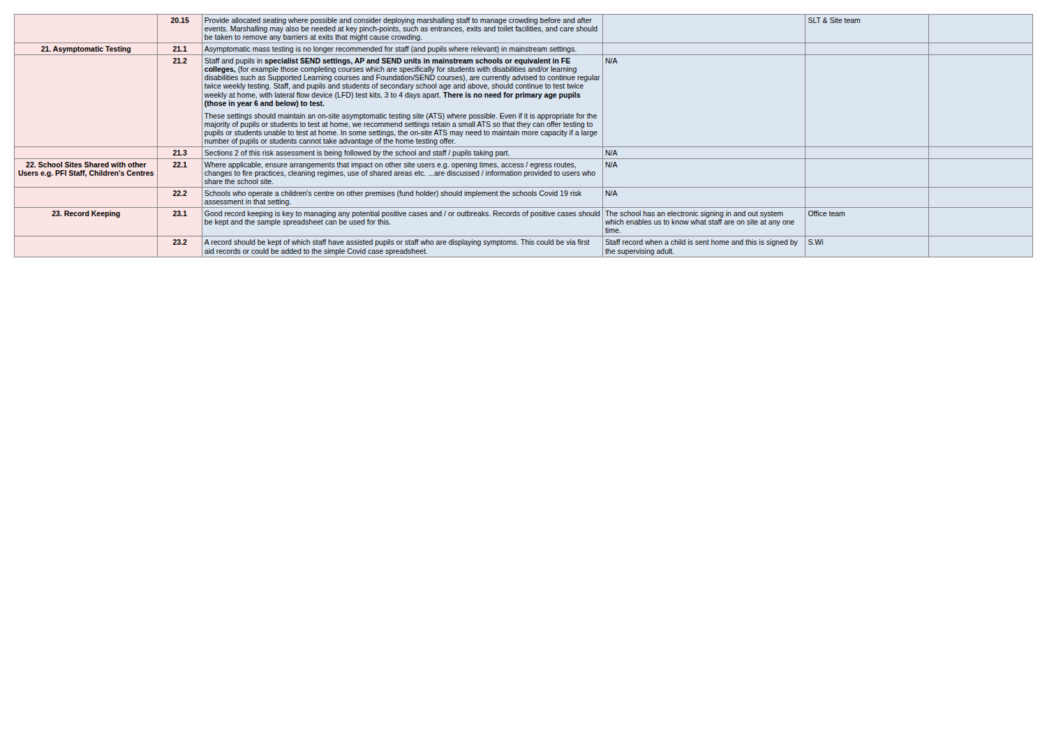| | 20.15 | Provide allocated seating where possible and consider deploying marshalling staff to manage crowding before and after events. Marshalling may also be needed at key pinch-points, such as entrances, exits and toilet facilities, and care should be taken to remove any barriers at exits that might cause crowding. | | SLT & Site team | |
| 21. Asymptomatic Testing | 21.1 | Asymptomatic mass testing is no longer recommended for staff (and pupils where relevant) in mainstream settings. | | | |
| | 21.2 | Staff and pupils in specialist SEND settings, AP and SEND units in mainstream schools or equivalent in FE colleges, (for example those completing courses which are specifically for students with disabilities and/or learning disabilities such as Supported Learning courses and Foundation/SEND courses), are currently advised to continue regular twice weekly testing. Staff, and pupils and students of secondary school age and above, should continue to test twice weekly at home, with lateral flow device (LFD) test kits, 3 to 4 days apart. There is no need for primary age pupils (those in year 6 and below) to test. These settings should maintain an on-site asymptomatic testing site (ATS) where possible. Even if it is appropriate for the majority of pupils or students to test at home, we recommend settings retain a small ATS so that they can offer testing to pupils or students unable to test at home. In some settings, the on-site ATS may need to maintain more capacity if a large number of pupils or students cannot take advantage of the home testing offer. | N/A | | |
| | 21.3 | Sections 2 of this risk assessment is being followed by the school and staff / pupils taking part. | N/A | | |
| 22. School Sites Shared with other Users e.g. PFI Staff, Children's Centres | 22.1 | Where applicable, ensure arrangements that impact on other site users e.g. opening times, access / egress routes, changes to fire practices, cleaning regimes, use of shared areas etc. ...are discussed / information provided to users who share the school site. | N/A | | |
| | 22.2 | Schools who operate a children's centre on other premises (fund holder) should implement the schools Covid 19 risk assessment in that setting. | N/A | | |
| 23. Record Keeping | 23.1 | Good record keeping is key to managing any potential positive cases and / or outbreaks. Records of positive cases should be kept and the sample spreadsheet can be used for this. | The school has an electronic signing in and out system which enables us to know what staff are on site at any one time. | Office team | |
| | 23.2 | A record should be kept of which staff have assisted pupils or staff who are displaying symptoms. This could be via first aid records or could be added to the simple Covid case spreadsheet. | Staff record when a child is sent home and this is signed by the supervising adult. | S.Wi | |